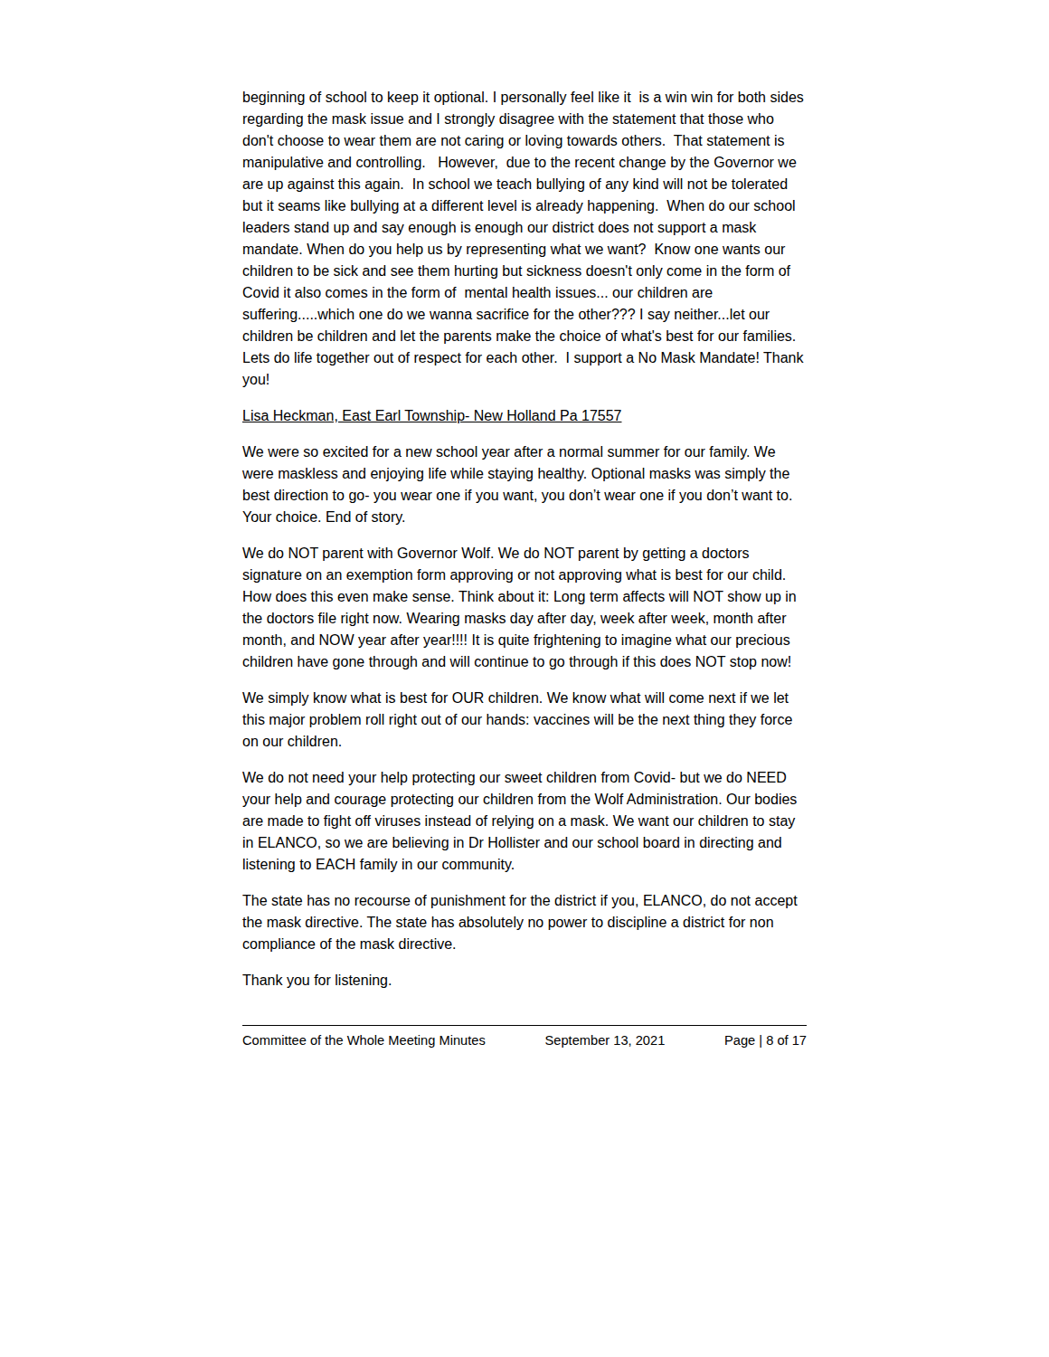beginning of school to keep it optional. I personally feel like it is a win win for both sides regarding the mask issue and I strongly disagree with the statement that those who don't choose to wear them are not caring or loving towards others. That statement is manipulative and controlling. However, due to the recent change by the Governor we are up against this again. In school we teach bullying of any kind will not be tolerated but it seams like bullying at a different level is already happening. When do our school leaders stand up and say enough is enough our district does not support a mask mandate. When do you help us by representing what we want? Know one wants our children to be sick and see them hurting but sickness doesn't only come in the form of Covid it also comes in the form of mental health issues... our children are suffering.....which one do we wanna sacrifice for the other??? I say neither...let our children be children and let the parents make the choice of what's best for our families. Lets do life together out of respect for each other. I support a No Mask Mandate! Thank you!
Lisa Heckman, East Earl Township- New Holland Pa 17557
We were so excited for a new school year after a normal summer for our family. We were maskless and enjoying life while staying healthy. Optional masks was simply the best direction to go- you wear one if you want, you don’t wear one if you don’t want to. Your choice. End of story.
We do NOT parent with Governor Wolf. We do NOT parent by getting a doctors signature on an exemption form approving or not approving what is best for our child. How does this even make sense. Think about it: Long term affects will NOT show up in the doctors file right now. Wearing masks day after day, week after week, month after month, and NOW year after year!!!! It is quite frightening to imagine what our precious children have gone through and will continue to go through if this does NOT stop now!
We simply know what is best for OUR children. We know what will come next if we let this major problem roll right out of our hands: vaccines will be the next thing they force on our children.
We do not need your help protecting our sweet children from Covid- but we do NEED your help and courage protecting our children from the Wolf Administration. Our bodies are made to fight off viruses instead of relying on a mask. We want our children to stay in ELANCO, so we are believing in Dr Hollister and our school board in directing and listening to EACH family in our community.
The state has no recourse of punishment for the district if you, ELANCO, do not accept the mask directive. The state has absolutely no power to discipline a district for non compliance of the mask directive.
Thank you for listening.
Committee of the Whole Meeting Minutes
September 13, 2021
Page | 8 of 17